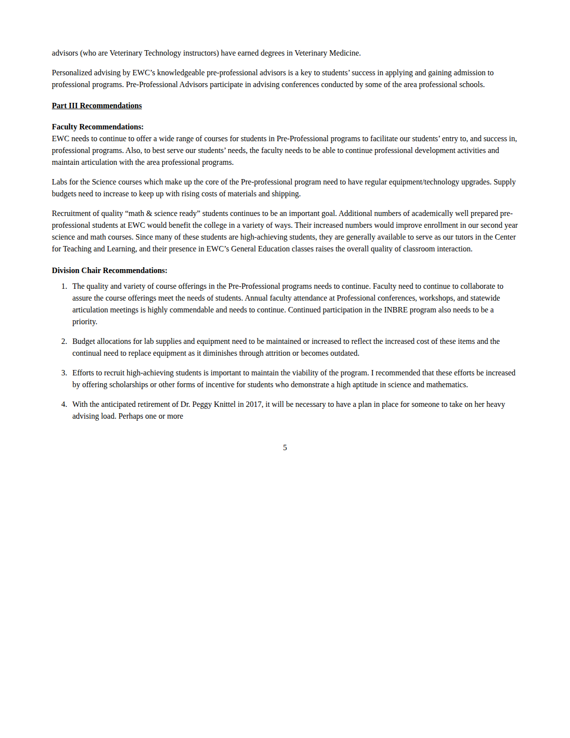advisors (who are Veterinary Technology instructors) have earned degrees in Veterinary Medicine.
Personalized advising by EWC’s knowledgeable pre-professional advisors is a key to students’ success in applying and gaining admission to professional programs. Pre-Professional Advisors participate in advising conferences conducted by some of the area professional schools.
Part III Recommendations
Faculty Recommendations:
EWC needs to continue to offer a wide range of courses for students in Pre-Professional programs to facilitate our students’ entry to, and success in, professional programs. Also, to best serve our students’ needs, the faculty needs to be able to continue professional development activities and maintain articulation with the area professional programs.
Labs for the Science courses which make up the core of the Pre-professional program need to have regular equipment/technology upgrades. Supply budgets need to increase to keep up with rising costs of materials and shipping.
Recruitment of quality “math & science ready” students continues to be an important goal. Additional numbers of academically well prepared pre-professional students at EWC would benefit the college in a variety of ways. Their increased numbers would improve enrollment in our second year science and math courses. Since many of these students are high-achieving students, they are generally available to serve as our tutors in the Center for Teaching and Learning, and their presence in EWC’s General Education classes raises the overall quality of classroom interaction.
Division Chair Recommendations:
The quality and variety of course offerings in the Pre-Professional programs needs to continue. Faculty need to continue to collaborate to assure the course offerings meet the needs of students. Annual faculty attendance at Professional conferences, workshops, and statewide articulation meetings is highly commendable and needs to continue. Continued participation in the INBRE program also needs to be a priority.
Budget allocations for lab supplies and equipment need to be maintained or increased to reflect the increased cost of these items and the continual need to replace equipment as it diminishes through attrition or becomes outdated.
Efforts to recruit high-achieving students is important to maintain the viability of the program. I recommended that these efforts be increased by offering scholarships or other forms of incentive for students who demonstrate a high aptitude in science and mathematics.
With the anticipated retirement of Dr. Peggy Knittel in 2017, it will be necessary to have a plan in place for someone to take on her heavy advising load. Perhaps one or more
5